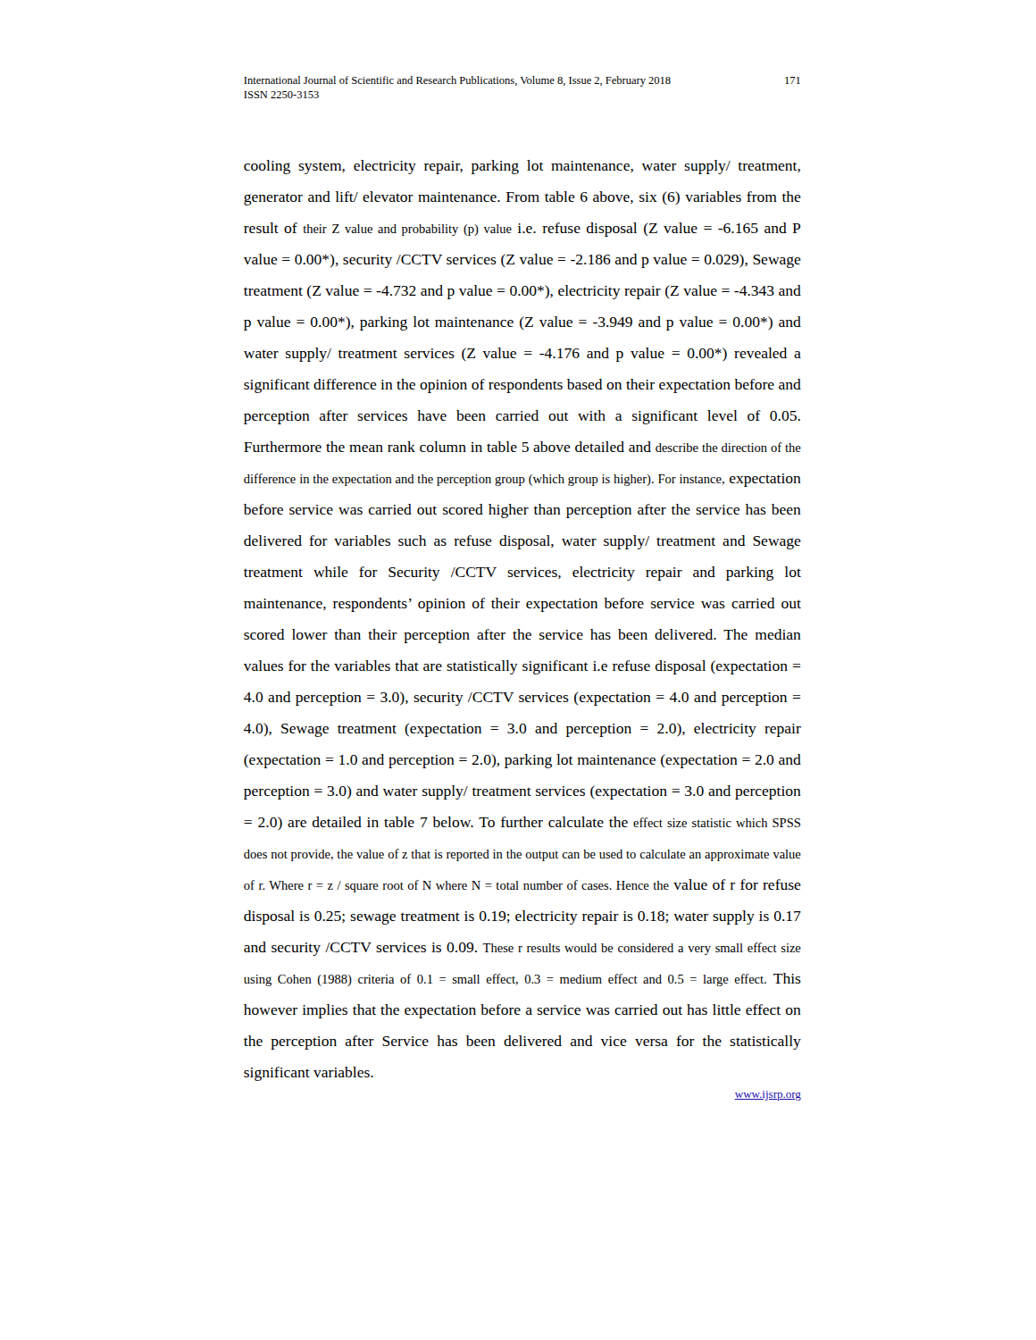International Journal of Scientific and Research Publications, Volume 8, Issue 2, February 2018171
ISSN 2250-3153
cooling system, electricity repair, parking lot maintenance, water supply/ treatment, generator and lift/ elevator maintenance. From table 6 above, six (6) variables from the result of their Z value and probability (p) value i.e. refuse disposal (Z value = -6.165 and P value = 0.00*), security /CCTV services (Z value = -2.186 and p value = 0.029), Sewage treatment (Z value = -4.732 and p value = 0.00*), electricity repair (Z value = -4.343 and p value = 0.00*), parking lot maintenance (Z value = -3.949 and p value = 0.00*) and water supply/ treatment services (Z value = -4.176 and p value = 0.00*) revealed a significant difference in the opinion of respondents based on their expectation before and perception after services have been carried out with a significant level of 0.05. Furthermore the mean rank column in table 5 above detailed and describe the direction of the difference in the expectation and the perception group (which group is higher). For instance, expectation before service was carried out scored higher than perception after the service has been delivered for variables such as refuse disposal, water supply/ treatment and Sewage treatment while for Security /CCTV services, electricity repair and parking lot maintenance, respondents’ opinion of their expectation before service was carried out scored lower than their perception after the service has been delivered. The median values for the variables that are statistically significant i.e refuse disposal (expectation = 4.0 and perception = 3.0), security /CCTV services (expectation = 4.0 and perception = 4.0), Sewage treatment (expectation = 3.0 and perception = 2.0), electricity repair (expectation = 1.0 and perception = 2.0), parking lot maintenance (expectation = 2.0 and perception = 3.0) and water supply/ treatment services (expectation = 3.0 and perception = 2.0) are detailed in table 7 below. To further calculate the effect size statistic which SPSS does not provide, the value of z that is reported in the output can be used to calculate an approximate value of r. Where r = z / square root of N where N = total number of cases. Hence the value of r for refuse disposal is 0.25; sewage treatment is 0.19; electricity repair is 0.18; water supply is 0.17 and security /CCTV services is 0.09. These r results would be considered a very small effect size using Cohen (1988) criteria of 0.1 = small effect, 0.3 = medium effect and 0.5 = large effect. This however implies that the expectation before a service was carried out has little effect on the perception after Service has been delivered and vice versa for the statistically significant variables.
www.ijsrp.org